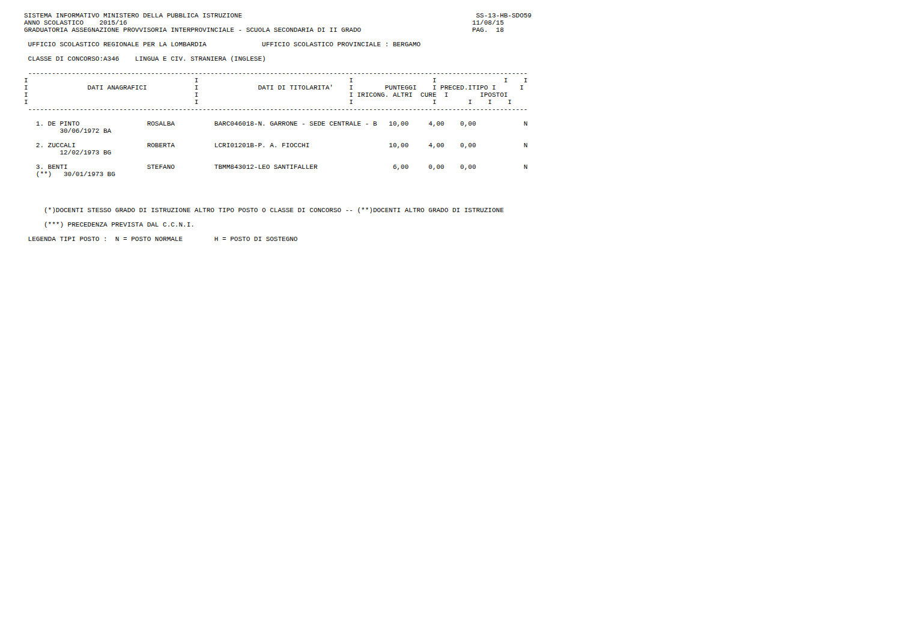SISTEMA INFORMATIVO MINISTERO DELLA PUBBLICA ISTRUZIONE                                                           SS-13-HB-SDO59
ANNO SCOLASTICO    2015/16                                                                                       11/08/15
GRADUATORIA ASSEGNAZIONE PROVVISORIA INTERPROVINCIALE - SCUOLA SECONDARIA DI II GRADO                            PAG.  18

 UFFICIO SCOLASTICO REGIONALE PER LA LOMBARDIA              UFFICIO SCOLASTICO PROVINCIALE : BERGAMO

 CLASSE DI CONCORSO:A346    LINGUA E CIV. STRANIERA (INGLESE)

 ------------------------------------------------------------------------------------------------------------------------------
I                                          I                                      I                    I                 I    I
I               DATI ANAGRAFICI            I               DATI DI TITOLARITA'    I        PUNTEGGI    I PRECED.ITIPO I      I
I                                          I                                      I IRICONG. ALTRI  CURE  I        IPOSTOI
I                                          I                                      I                    I        I    I    I
 ------------------------------------------------------------------------------------------------------------------------------

   1. DE PINTO                 ROSALBA          BARC046018-N. GARRONE - SEDE CENTRALE - B   10,00     4,00    0,00            N
         30/06/1972 BA

   2. ZUCCALI                  ROBERTA          LCRI01201B-P. A. FIOCCHI                    10,00     4,00    0,00            N
         12/02/1973 BG

   3. BENTI                    STEFANO          TBMM843012-LEO SANTIFALLER                   6,00     0,00    0,00            N
   (**)   30/01/1973 BG




     (*)DOCENTI STESSO GRADO DI ISTRUZIONE ALTRO TIPO POSTO O CLASSE DI CONCORSO -- (**)DOCENTI ALTRO GRADO DI ISTRUZIONE

     (***) PRECEDENZA PREVISTA DAL C.C.N.I.

 LEGENDA TIPI POSTO :  N = POSTO NORMALE        H = POSTO DI SOSTEGNO